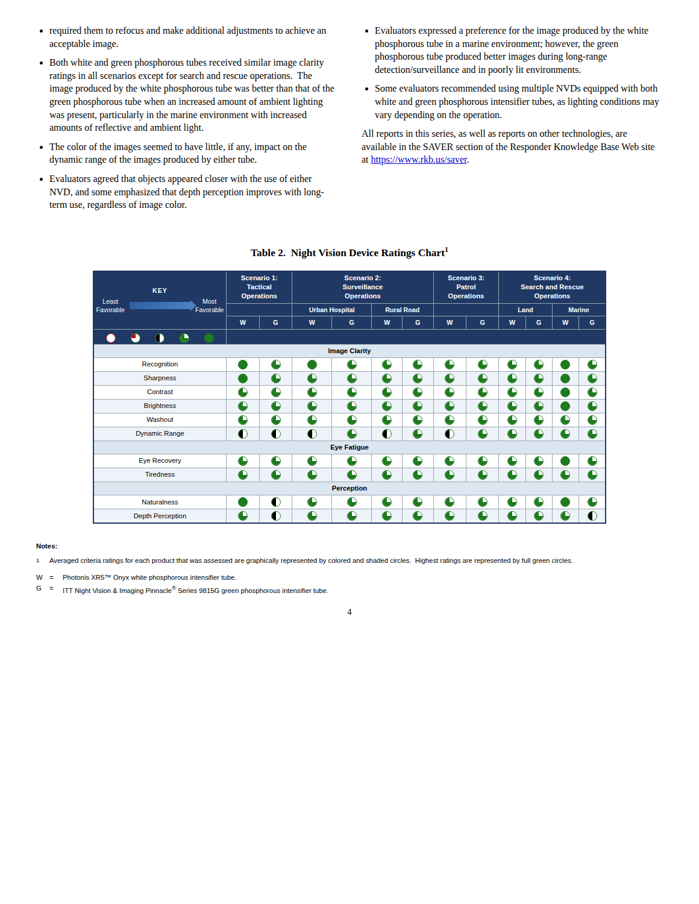required them to refocus and make additional adjustments to achieve an acceptable image.
Both white and green phosphorous tubes received similar image clarity ratings in all scenarios except for search and rescue operations. The image produced by the white phosphorous tube was better than that of the green phosphorous tube when an increased amount of ambient lighting was present, particularly in the marine environment with increased amounts of reflective and ambient light.
The color of the images seemed to have little, if any, impact on the dynamic range of the images produced by either tube.
Evaluators agreed that objects appeared closer with the use of either NVD, and some emphasized that depth perception improves with long-term use, regardless of image color.
Evaluators expressed a preference for the image produced by the white phosphorous tube in a marine environment; however, the green phosphorous tube produced better images during long-range detection/surveillance and in poorly lit environments.
Some evaluators recommended using multiple NVDs equipped with both white and green phosphorous intensifier tubes, as lighting conditions may vary depending on the operation.
All reports in this series, as well as reports on other technologies, are available in the SAVER section of the Responder Knowledge Base Web site at https://www.rkb.us/saver.
Table 2. Night Vision Device Ratings Chart1
| KEY Least Favorable Most Favorable | Scenario 1: Tactical Operations | Scenario 2: Surveillance Operations | Scenario 3: Patrol Operations | Scenario 4: Search and Rescue Operations |
| | Urban Hospital | Rural Road | | Land | Marine |
| W | G | W | G | W | G | W | G | W | G | W | G |
| Image Clarity |
| Recognition | | | | | | | | | | | | |
| Sharpness | | | | | | | | | | | | |
| Contrast | | | | | | | | | | | | |
| Brightness | | | | | | | | | | | | |
| Washout | | | | | | | | | | | | |
| Dynamic Range | | | | | | | | | | | | |
| Eye Fatigue |
| Eye Recovery | | | | | | | | | | | | |
| Tiredness | | | | | | | | | | | | |
| Perception |
| Naturalness | | | | | | | | | | | | |
| Depth Perception | | | | | | | | | | | | |
Notes:
1
Averaged criteria ratings for each product that was assessed are graphically represented by colored and shaded circles. Highest ratings are represented by full green circles.
W
=
Photonis XR5™ Onyx white phosphorous intensifier tube.
G
=
ITT Night Vision & Imaging Pinnacle® Series 9815G green phosphorous intensifier tube.
4